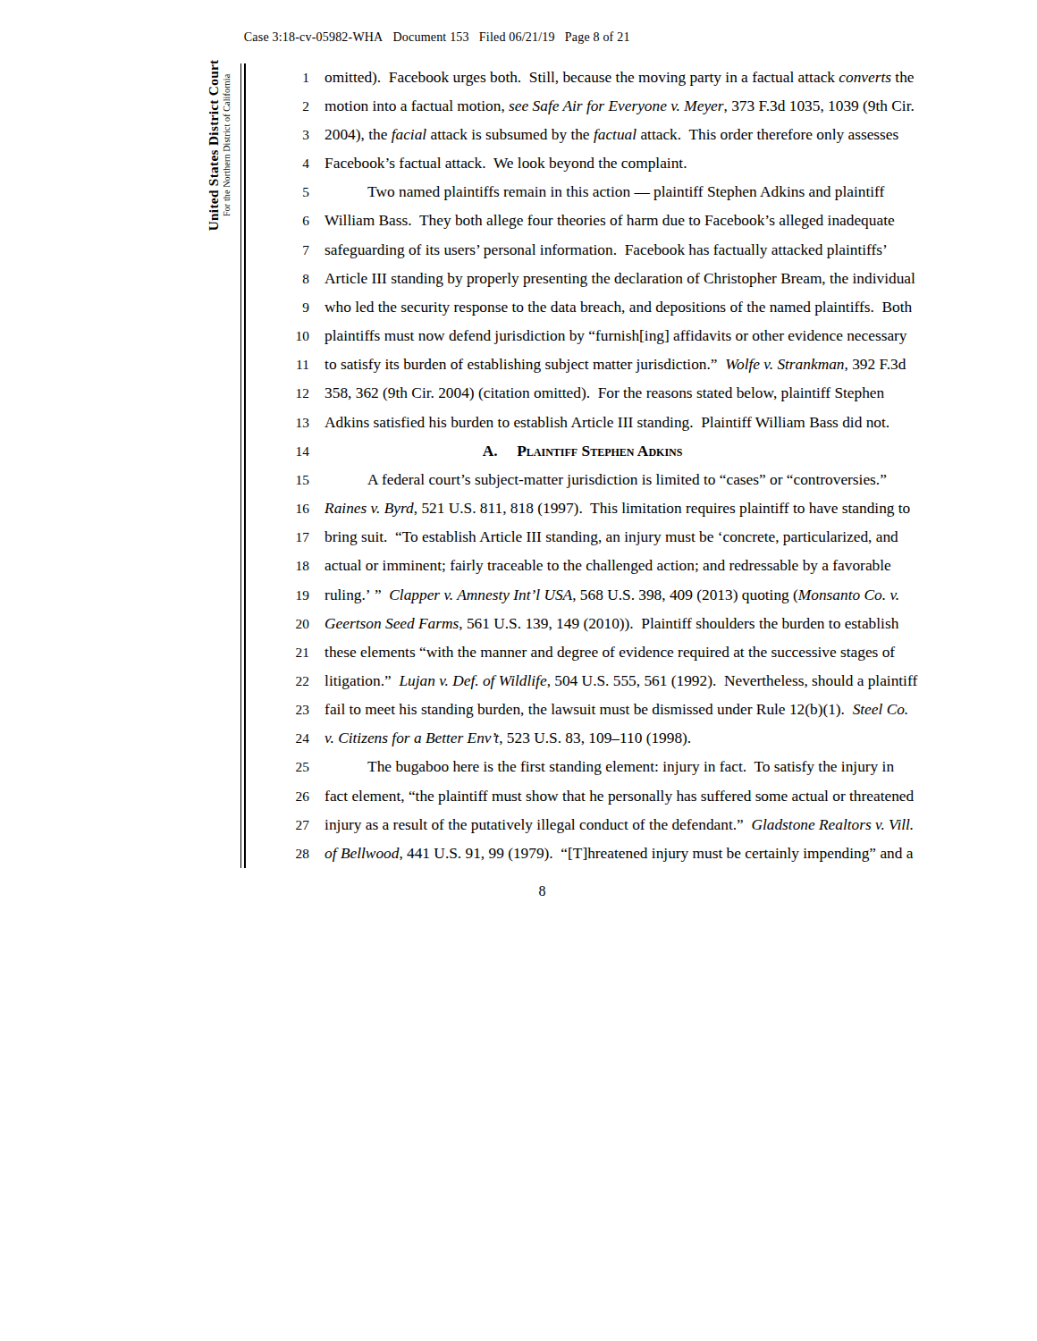Case 3:18-cv-05982-WHA Document 153 Filed 06/21/19 Page 8 of 21
United States District Court
For the Northern District of California
omitted). Facebook urges both. Still, because the moving party in a factual attack converts the
motion into a factual motion, see Safe Air for Everyone v. Meyer, 373 F.3d 1035, 1039 (9th Cir.
2004), the facial attack is subsumed by the factual attack. This order therefore only assesses
Facebook’s factual attack. We look beyond the complaint.
Two named plaintiffs remain in this action — plaintiff Stephen Adkins and plaintiff
William Bass. They both allege four theories of harm due to Facebook’s alleged inadequate
safeguarding of its users’ personal information. Facebook has factually attacked plaintiffs’
Article III standing by properly presenting the declaration of Christopher Bream, the individual
who led the security response to the data breach, and depositions of the named plaintiffs. Both
plaintiffs must now defend jurisdiction by “furnish[ing] affidavits or other evidence necessary
to satisfy its burden of establishing subject matter jurisdiction.” Wolfe v. Strankman, 392 F.3d
358, 362 (9th Cir. 2004) (citation omitted). For the reasons stated below, plaintiff Stephen
Adkins satisfied his burden to establish Article III standing. Plaintiff William Bass did not.
A. Plaintiff Stephen Adkins
A federal court’s subject-matter jurisdiction is limited to “cases” or “controversies.”
Raines v. Byrd, 521 U.S. 811, 818 (1997). This limitation requires plaintiff to have standing to
bring suit. “To establish Article III standing, an injury must be ‘concrete, particularized, and
actual or imminent; fairly traceable to the challenged action; and redressable by a favorable
ruling.’ ” Clapper v. Amnesty Int’l USA, 568 U.S. 398, 409 (2013) quoting (Monsanto Co. v.
Geertson Seed Farms, 561 U.S. 139, 149 (2010)). Plaintiff shoulders the burden to establish
these elements “with the manner and degree of evidence required at the successive stages of
litigation.” Lujan v. Def. of Wildlife, 504 U.S. 555, 561 (1992). Nevertheless, should a plaintiff
fail to meet his standing burden, the lawsuit must be dismissed under Rule 12(b)(1). Steel Co.
v. Citizens for a Better Env’t, 523 U.S. 83, 109–110 (1998).
The bugaboo here is the first standing element: injury in fact. To satisfy the injury in
fact element, “the plaintiff must show that he personally has suffered some actual or threatened
injury as a result of the putatively illegal conduct of the defendant.” Gladstone Realtors v. Vill.
of Bellwood, 441 U.S. 91, 99 (1979). “[T]hreatened injury must be certainly impending” and a
8